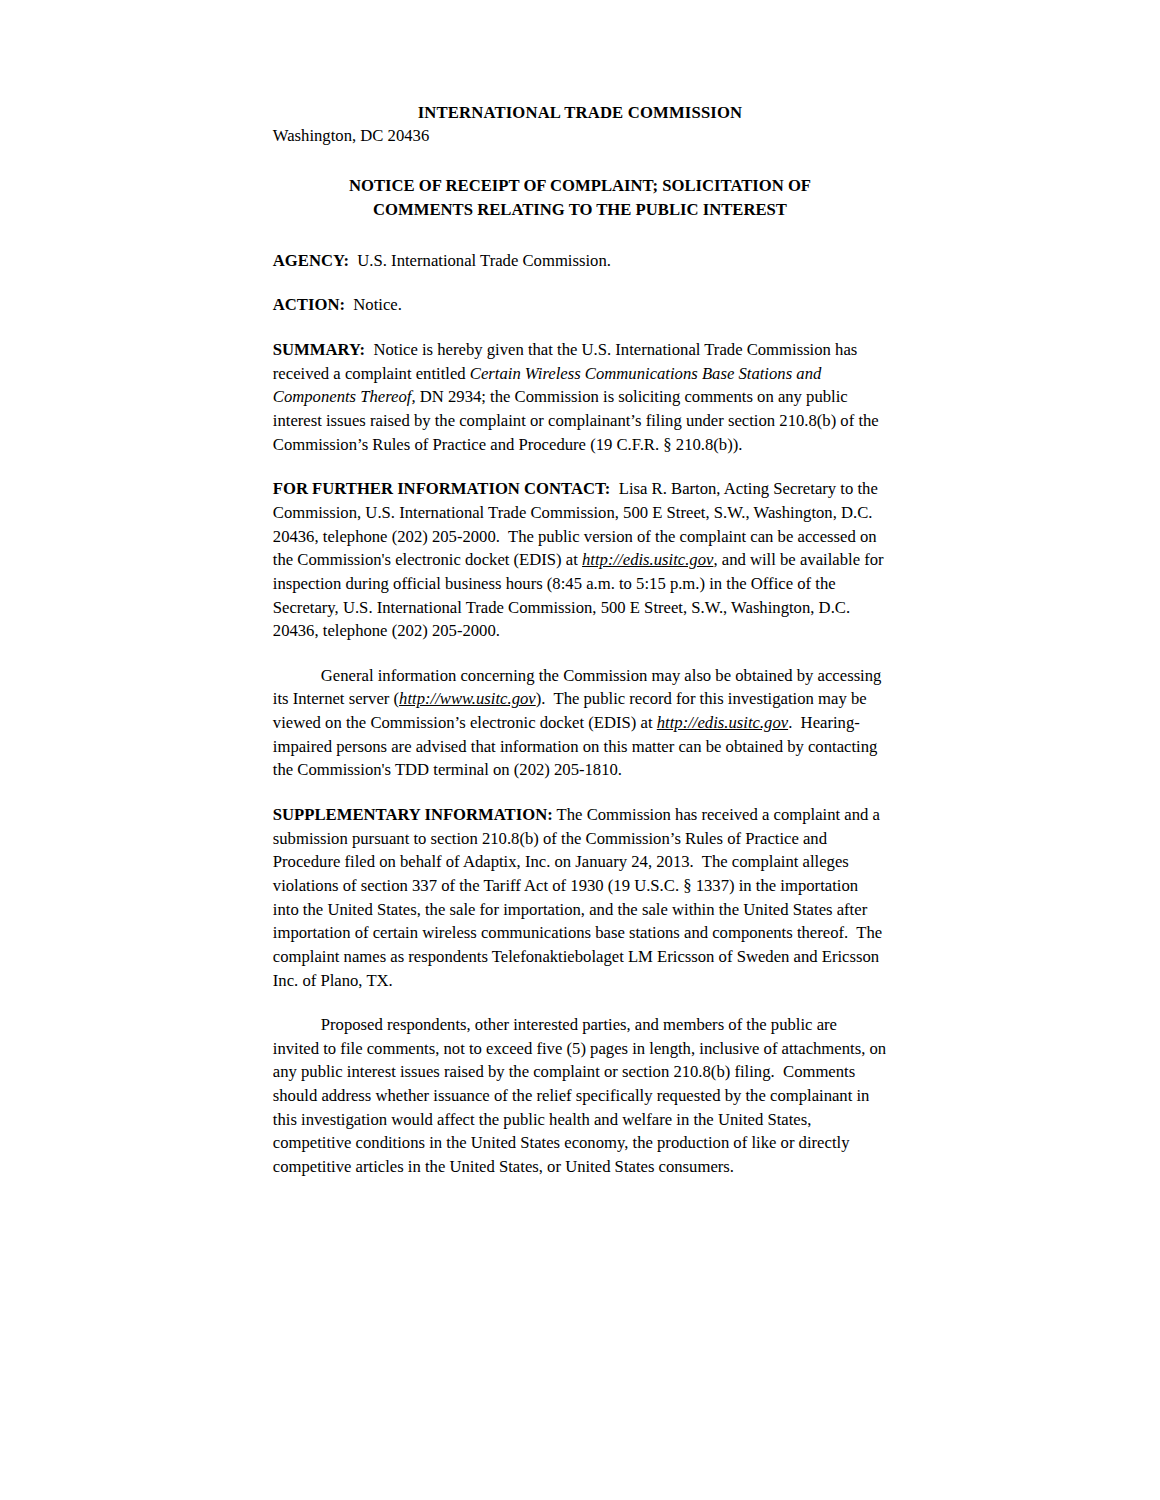INTERNATIONAL TRADE COMMISSION
Washington, DC 20436
NOTICE OF RECEIPT OF COMPLAINT; SOLICITATION OF COMMENTS RELATING TO THE PUBLIC INTEREST
AGENCY: U.S. International Trade Commission.
ACTION: Notice.
SUMMARY: Notice is hereby given that the U.S. International Trade Commission has received a complaint entitled Certain Wireless Communications Base Stations and Components Thereof, DN 2934; the Commission is soliciting comments on any public interest issues raised by the complaint or complainant’s filing under section 210.8(b) of the Commission’s Rules of Practice and Procedure (19 C.F.R. § 210.8(b)).
FOR FURTHER INFORMATION CONTACT: Lisa R. Barton, Acting Secretary to the Commission, U.S. International Trade Commission, 500 E Street, S.W., Washington, D.C. 20436, telephone (202) 205-2000. The public version of the complaint can be accessed on the Commission's electronic docket (EDIS) at http://edis.usitc.gov, and will be available for inspection during official business hours (8:45 a.m. to 5:15 p.m.) in the Office of the Secretary, U.S. International Trade Commission, 500 E Street, S.W., Washington, D.C. 20436, telephone (202) 205-2000.
General information concerning the Commission may also be obtained by accessing its Internet server (http://www.usitc.gov). The public record for this investigation may be viewed on the Commission’s electronic docket (EDIS) at http://edis.usitc.gov. Hearing-impaired persons are advised that information on this matter can be obtained by contacting the Commission's TDD terminal on (202) 205-1810.
SUPPLEMENTARY INFORMATION: The Commission has received a complaint and a submission pursuant to section 210.8(b) of the Commission’s Rules of Practice and Procedure filed on behalf of Adaptix, Inc. on January 24, 2013. The complaint alleges violations of section 337 of the Tariff Act of 1930 (19 U.S.C. § 1337) in the importation into the United States, the sale for importation, and the sale within the United States after importation of certain wireless communications base stations and components thereof. The complaint names as respondents Telefonaktiebolaget LM Ericsson of Sweden and Ericsson Inc. of Plano, TX.
Proposed respondents, other interested parties, and members of the public are invited to file comments, not to exceed five (5) pages in length, inclusive of attachments, on any public interest issues raised by the complaint or section 210.8(b) filing. Comments should address whether issuance of the relief specifically requested by the complainant in this investigation would affect the public health and welfare in the United States, competitive conditions in the United States economy, the production of like or directly competitive articles in the United States, or United States consumers.